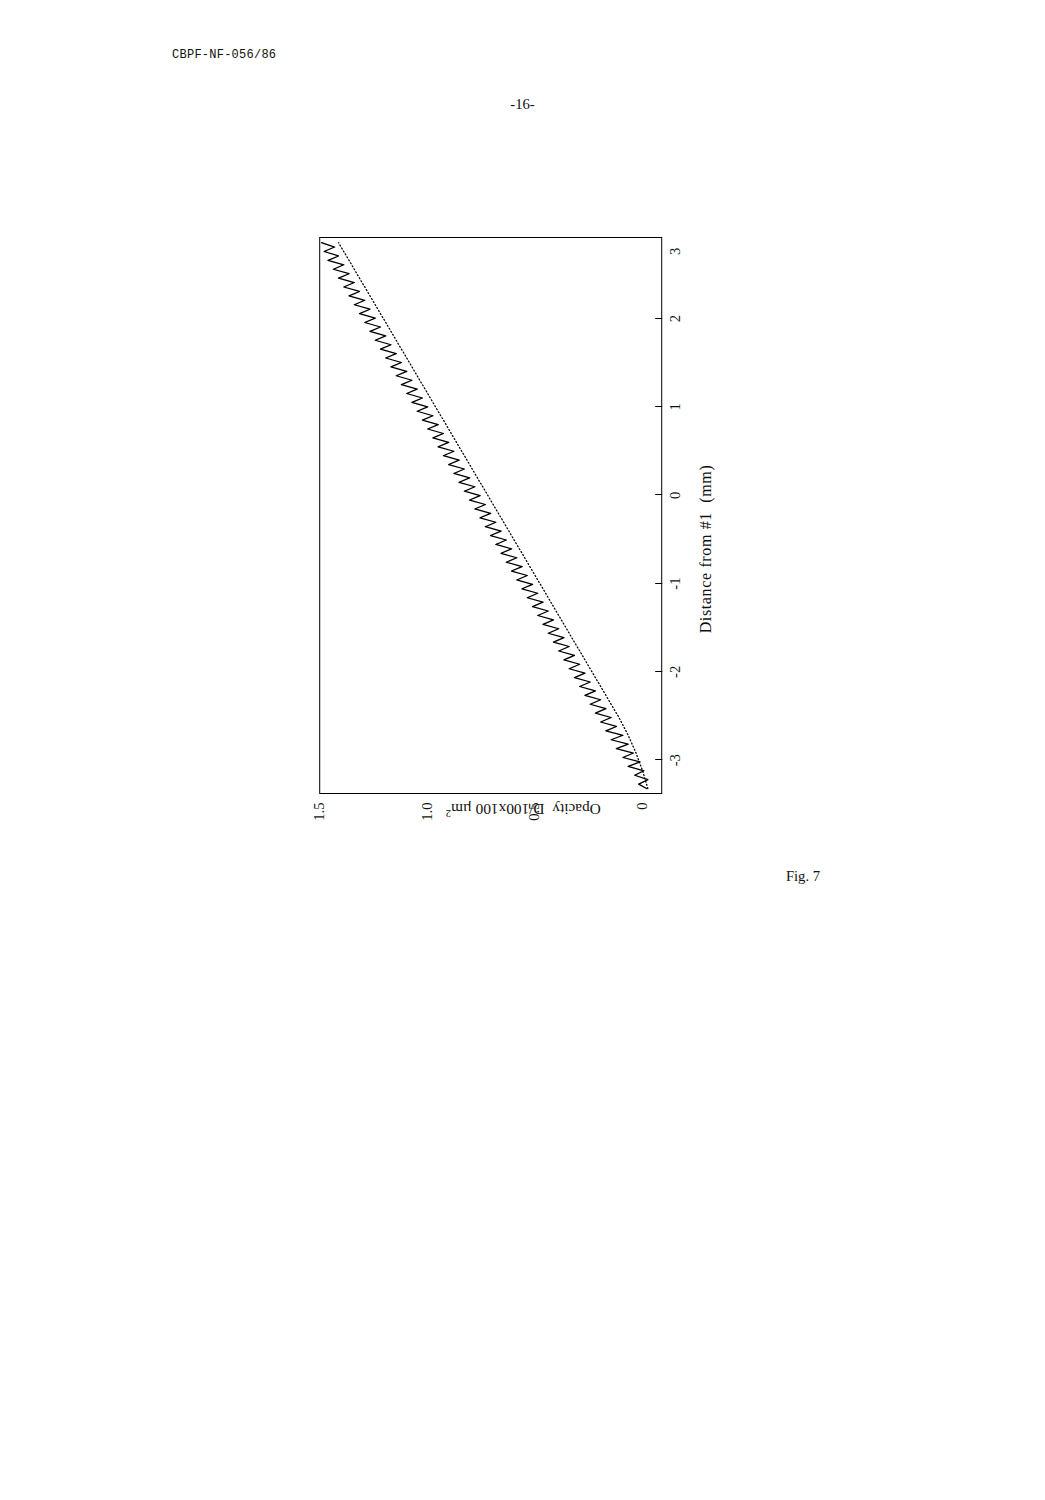CBPF-NF-056/86
-16-
Opacity D/100x100 µm2
1.5
1.0
0.5
0
-3
-2
-1
0
1
2
3
Distance from #1 (mm)
Upper Ch.
Lower Ch.
#1
#40
#58
Fig. 7